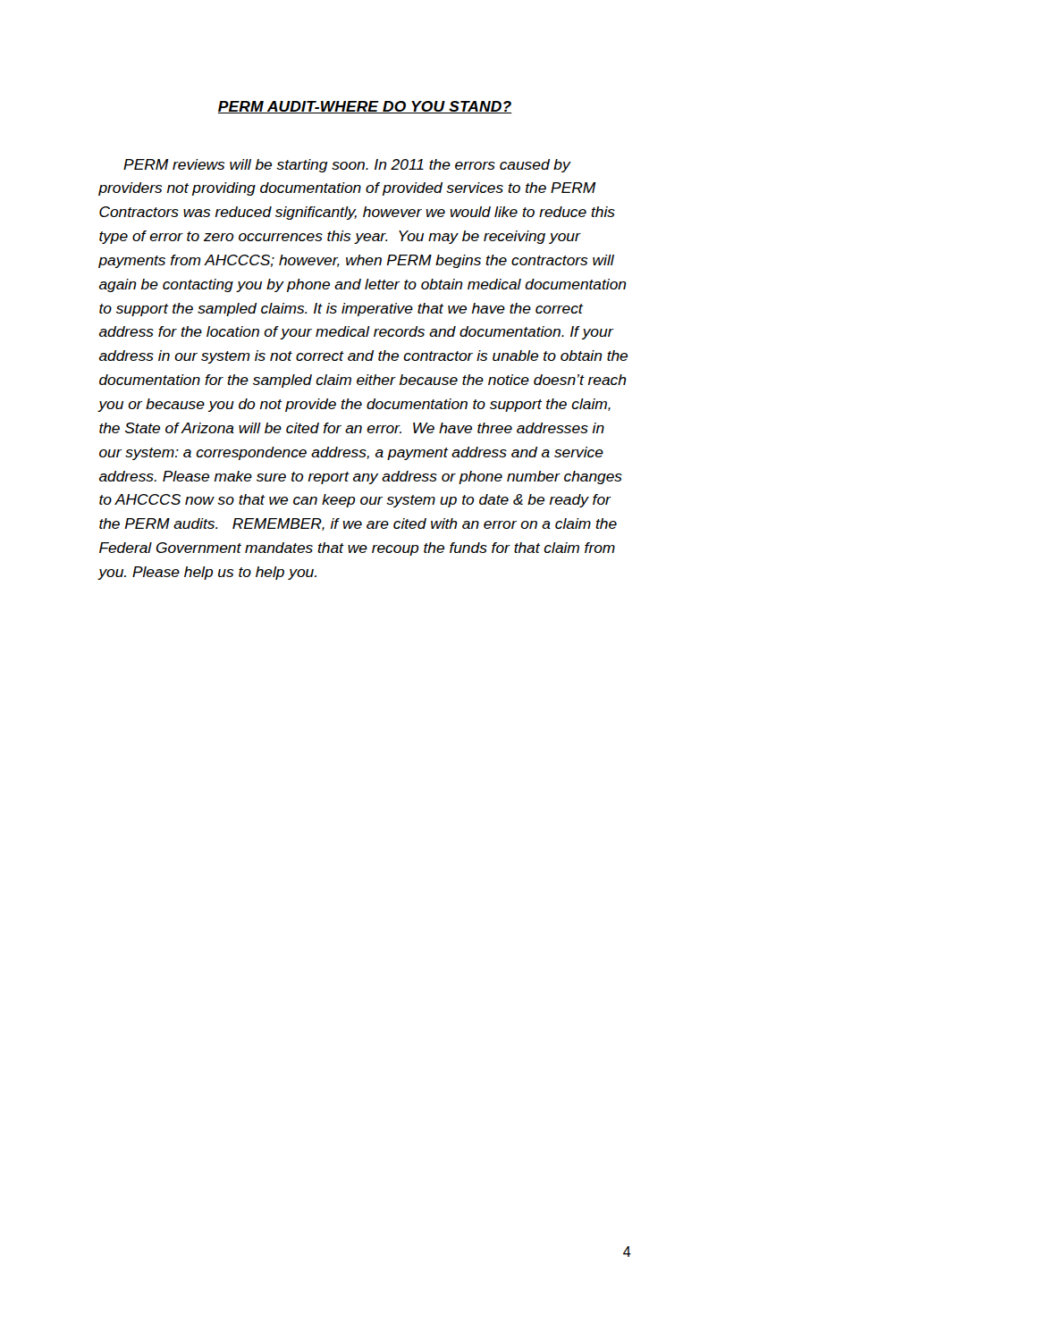PERM AUDIT-WHERE DO YOU STAND?
PERM reviews will be starting soon. In 2011 the errors caused by providers not providing documentation of provided services to the PERM Contractors was reduced significantly, however we would like to reduce this type of error to zero occurrences this year. You may be receiving your payments from AHCCCS; however, when PERM begins the contractors will again be contacting you by phone and letter to obtain medical documentation to support the sampled claims. It is imperative that we have the correct address for the location of your medical records and documentation. If your address in our system is not correct and the contractor is unable to obtain the documentation for the sampled claim either because the notice doesn’t reach you or because you do not provide the documentation to support the claim, the State of Arizona will be cited for an error. We have three addresses in our system: a correspondence address, a payment address and a service address. Please make sure to report any address or phone number changes to AHCCCS now so that we can keep our system up to date & be ready for the PERM audits. REMEMBER, if we are cited with an error on a claim the Federal Government mandates that we recoup the funds for that claim from you. Please help us to help you.
4